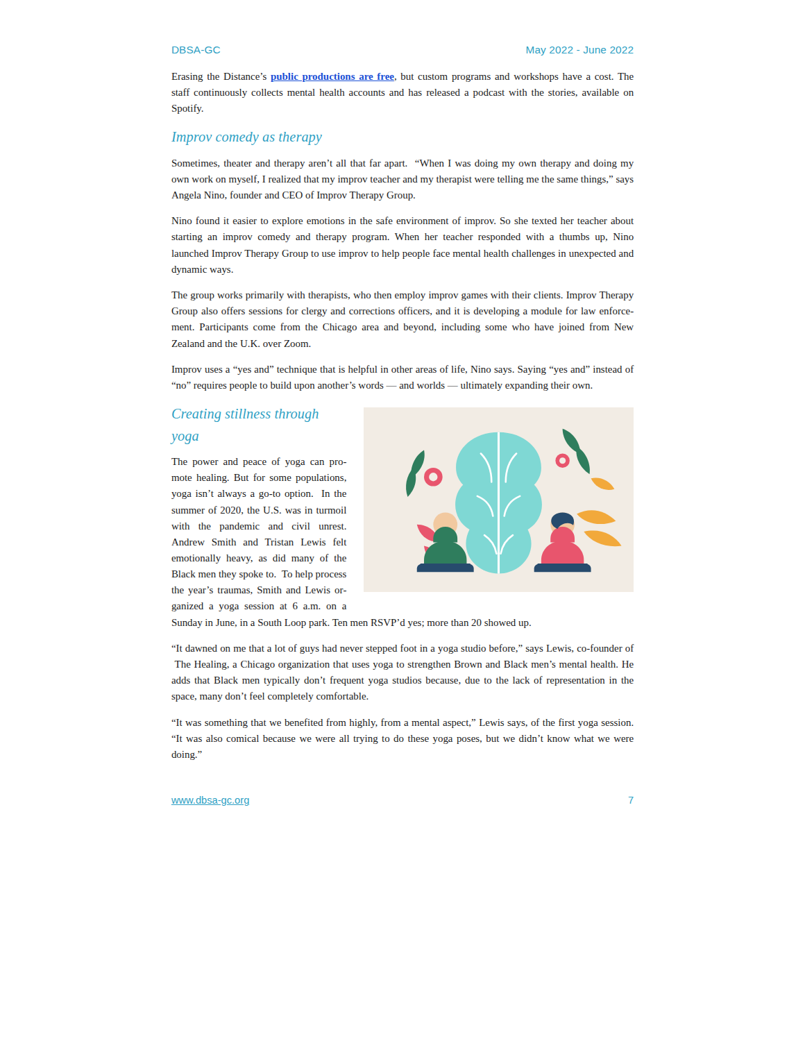DBSA-GC
May 2022 - June 2022
Erasing the Distance’s public productions are free, but custom programs and workshops have a cost. The staff continuously collects mental health accounts and has released a podcast with the stories, available on Spotify.
Improv comedy as therapy
Sometimes, theater and therapy aren’t all that far apart. “When I was doing my own therapy and doing my own work on myself, I realized that my improv teacher and my therapist were telling me the same things,” says Angela Nino, founder and CEO of Improv Therapy Group.
Nino found it easier to explore emotions in the safe environment of improv. So she texted her teacher about starting an improv comedy and therapy program. When her teacher responded with a thumbs up, Nino launched Improv Therapy Group to use improv to help people face mental health challenges in unexpected and dynamic ways.
The group works primarily with therapists, who then employ improv games with their clients. Improv Therapy Group also offers sessions for clergy and corrections officers, and it is developing a module for law enforcement. Participants come from the Chicago area and beyond, including some who have joined from New Zealand and the U.K. over Zoom.
Improv uses a “yes and” technique that is helpful in other areas of life, Nino says. Saying “yes and” instead of “no” requires people to build upon another’s words — and worlds — ultimately expanding their own.
Creating stillness through yoga
The power and peace of yoga can promote healing. But for some populations, yoga isn’t always a go-to option. In the summer of 2020, the U.S. was in turmoil with the pandemic and civil unrest. Andrew Smith and Tristan Lewis felt emotionally heavy, as did many of the Black men they spoke to. To help process the year’s traumas, Smith and Lewis organized a yoga session at 6 a.m. on a Sunday in June, in a South Loop park. Ten men RSVP’d yes; more than 20 showed up.
“It dawned on me that a lot of guys had never stepped foot in a yoga studio before,” says Lewis, co-founder of The Healing, a Chicago organization that uses yoga to strengthen Brown and Black men’s mental health. He adds that Black men typically don’t frequent yoga studios because, due to the lack of representation in the space, many don’t feel completely comfortable.
“It was something that we benefited from highly, from a mental aspect,” Lewis says, of the first yoga session. “It was also comical because we were all trying to do these yoga poses, but we didn’t know what we were doing.”
www.dbsa-gc.org
7